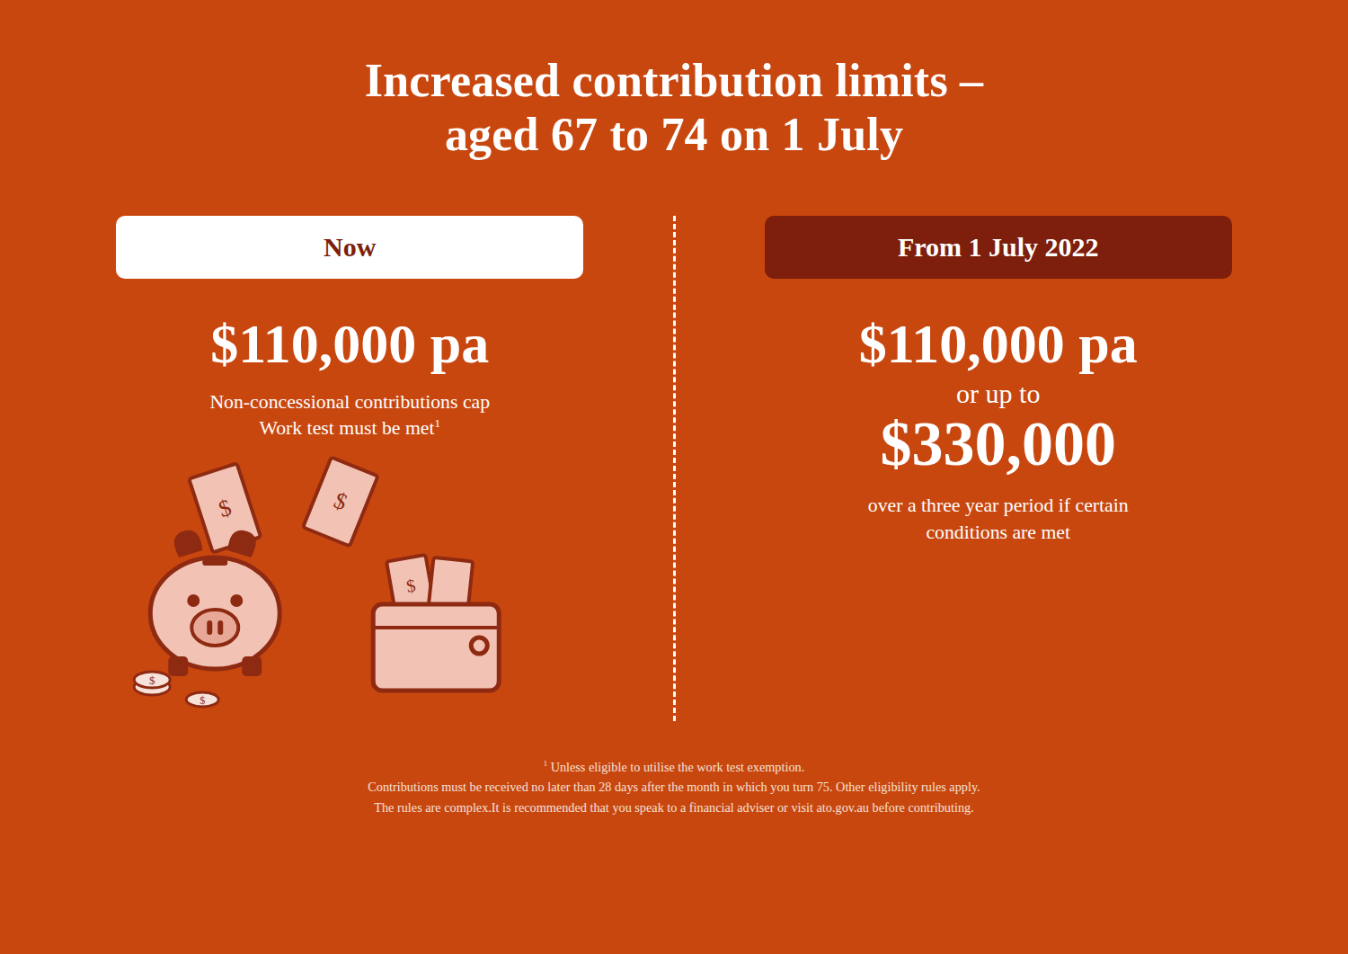Increased contribution limits –
aged 67 to 74 on 1 July
Now
$110,000 pa
Non-concessional contributions cap
Work test must be met1
$ $ $ $ $
From 1 July 2022
$110,000 pa
or up to
$330,000
over a three year period if certain
conditions are met
1 Unless eligible to utilise the work test exemption.
Contributions must be received no later than 28 days after the month in which you turn 75. Other eligibility rules apply.
The rules are complex.It is recommended that you speak to a financial adviser or visit ato.gov.au before contributing.